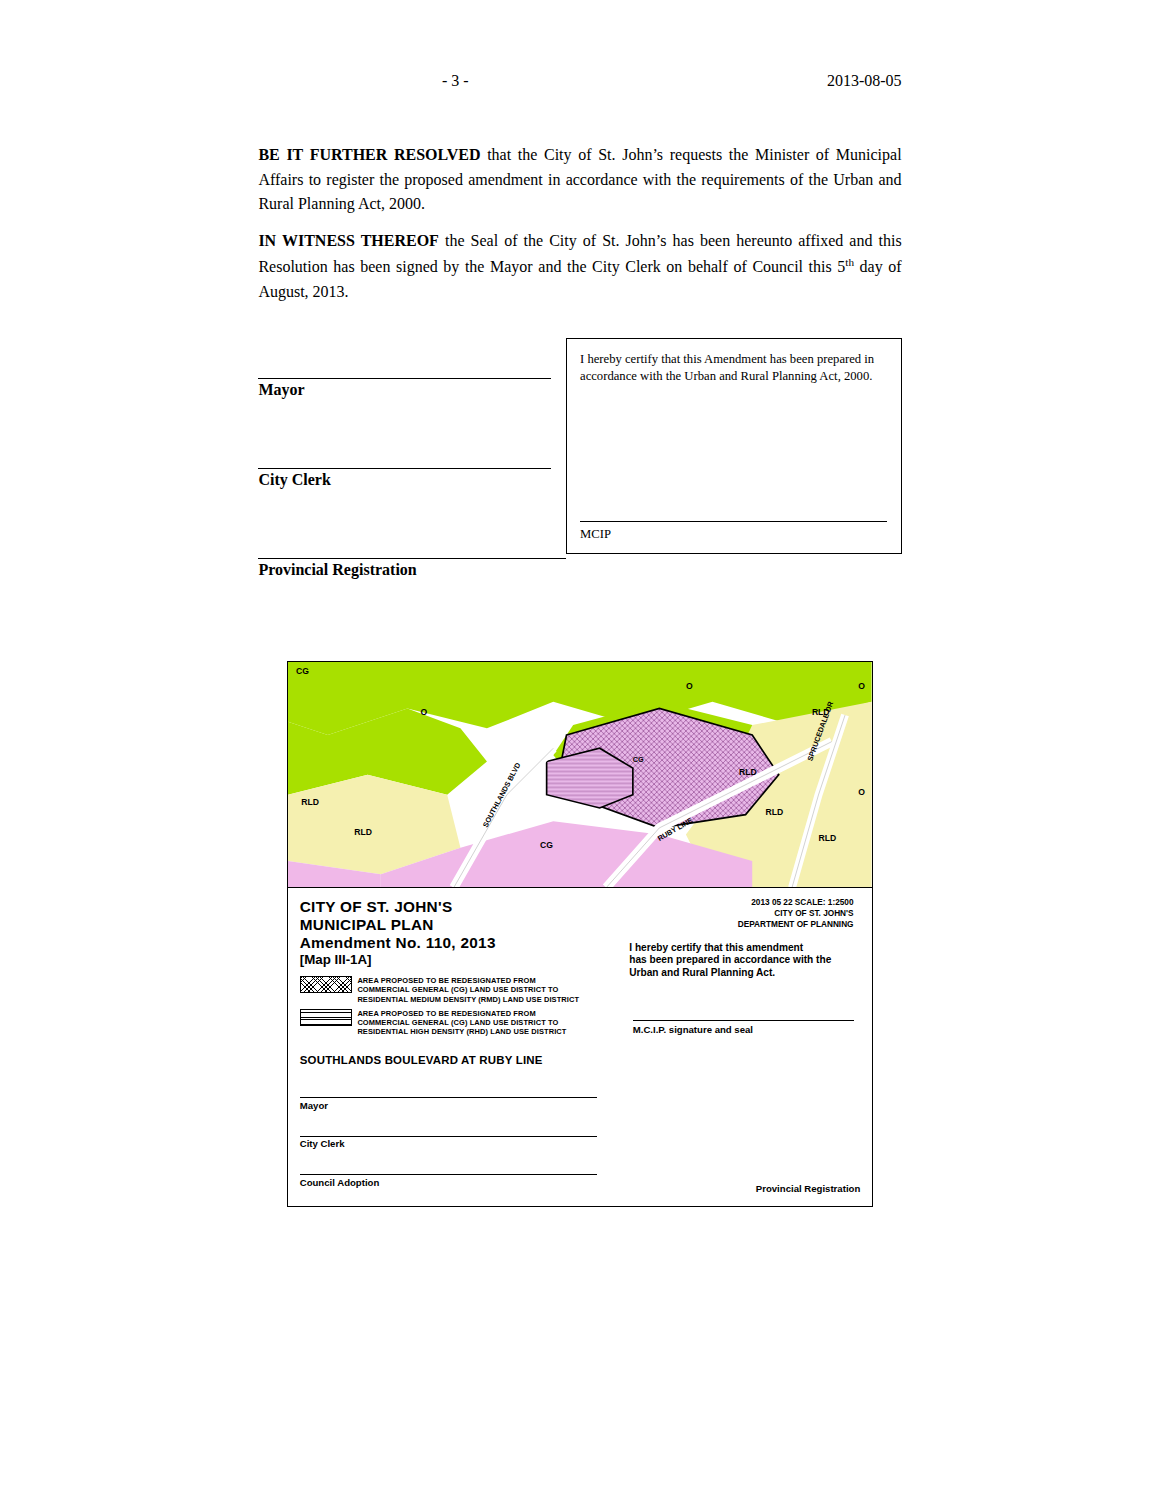- 3 - 2013-08-05
BE IT FURTHER RESOLVED that the City of St. John’s requests the Minister of Municipal Affairs to register the proposed amendment in accordance with the requirements of the Urban and Rural Planning Act, 2000.
IN WITNESS THEREOF the Seal of the City of St. John’s has been hereunto affixed and this Resolution has been signed by the Mayor and the City Clerk on behalf of Council this 5th day of August, 2013.
Mayor
City Clerk
Provincial Registration
I hereby certify that this Amendment has been prepared in accordance with the Urban and Rural Planning Act, 2000.
MCIP
CG O O O CG RLD RLD RLD RLD O RLD RLD CG SOUTHLANDS BLVD RUBY LINE SPRUCEDALE DR
CITY OF ST. JOHN'S
MUNICIPAL PLAN
Amendment No. 110, 2013
[Map III-1A]
AREA PROPOSED TO BE REDESIGNATED FROM
COMMERCIAL GENERAL (CG) LAND USE DISTRICT TO
RESIDENTIAL MEDIUM DENSITY (RMD) LAND USE DISTRICT
AREA PROPOSED TO BE REDESIGNATED FROM
COMMERCIAL GENERAL (CG) LAND USE DISTRICT TO
RESIDENTIAL HIGH DENSITY (RHD) LAND USE DISTRICT
SOUTHLANDS BOULEVARD AT RUBY LINE
Mayor
City Clerk
Council Adoption
2013 05 22 SCALE: 1:2500
CITY OF ST. JOHN'S
DEPARTMENT OF PLANNING
I hereby certify that this amendment
has been prepared in accordance with the
Urban and Rural Planning Act.
M.C.I.P. signature and seal
Provincial Registration